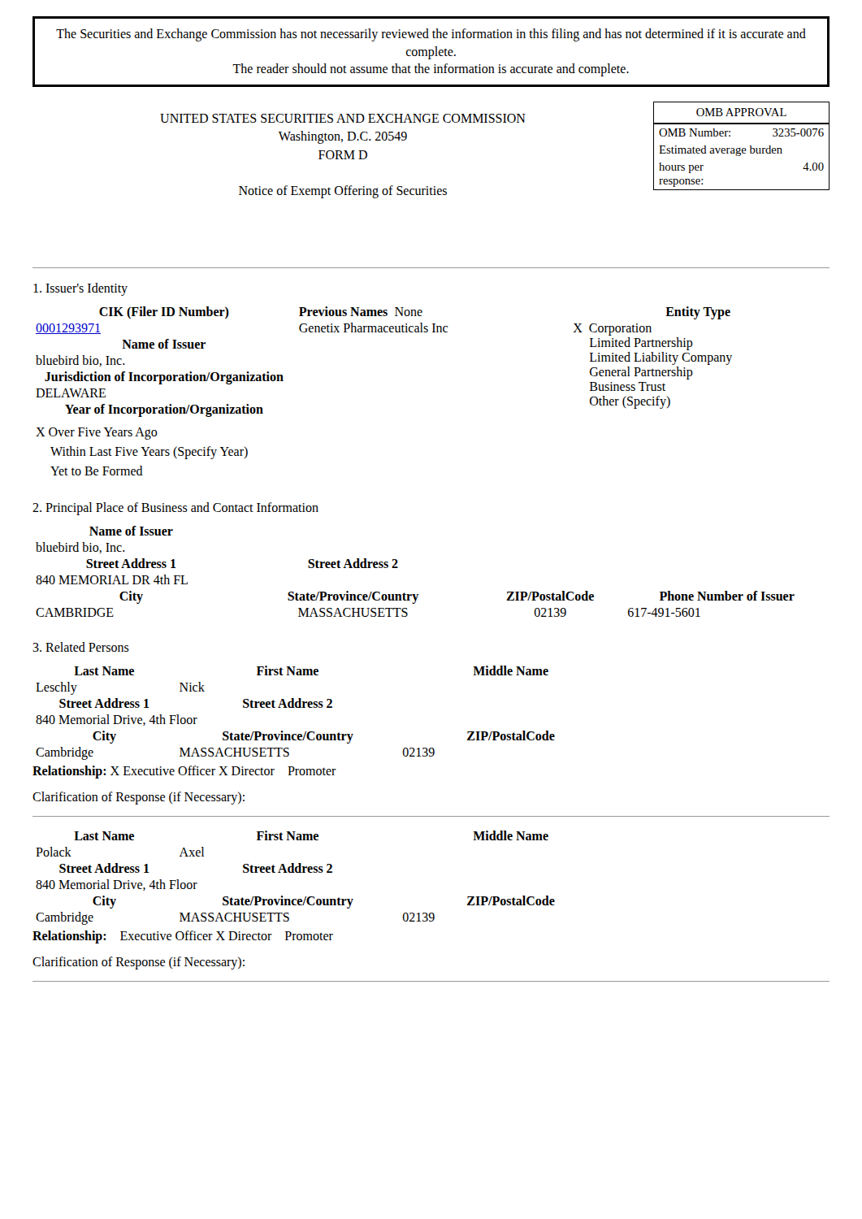The Securities and Exchange Commission has not necessarily reviewed the information in this filing and has not determined if it is accurate and complete.
The reader should not assume that the information is accurate and complete.
OMB APPROVAL
| OMB Number: | 3235-0076 |
| Estimated average burden |
| hours per response: | 4.00 |
UNITED STATES SECURITIES AND EXCHANGE COMMISSION
Washington, D.C. 20549
FORM D
Notice of Exempt Offering of Securities
1. Issuer's Identity
| CIK (Filer ID Number) | Previous Names | None | Entity Type |
| 0001293971 | Genetix Pharmaceuticals Inc | X Corporation Limited Partnership Limited Liability Company General Partnership Business Trust Other (Specify) |
| Name of Issuer | |
| bluebird bio, Inc. | |
| Jurisdiction of Incorporation/Organization | |
| DELAWARE | |
| Year of Incorporation/Organization | |
X Over Five Years Ago
Within Last Five Years (Specify Year)
Yet to Be Formed
2. Principal Place of Business and Contact Information
| Name of Issuer | |
| bluebird bio, Inc. | |
| Street Address 1 | Street Address 2 | |
| 840 MEMORIAL DR 4th FL | | |
| City | State/Province/Country | ZIP/PostalCode | Phone Number of Issuer |
| CAMBRIDGE | MASSACHUSETTS | 02139 | 617-491-5601 |
3. Related Persons
| Last Name | First Name | Middle Name | |
| Leschly | Nick | | |
| Street Address 1 | Street Address 2 | |
| 840 Memorial Drive, 4th Floor | |
| City | State/Province/Country | ZIP/PostalCode | |
| Cambridge | MASSACHUSETTS | 02139 | |
Relationship: X Executive Officer X Director Promoter
Clarification of Response (if Necessary):
| Last Name | First Name | Middle Name | |
| Polack | Axel | | |
| Street Address 1 | Street Address 2 | |
| 840 Memorial Drive, 4th Floor | |
| City | State/Province/Country | ZIP/PostalCode | |
| Cambridge | MASSACHUSETTS | 02139 | |
Relationship: Executive Officer X Director Promoter
Clarification of Response (if Necessary):